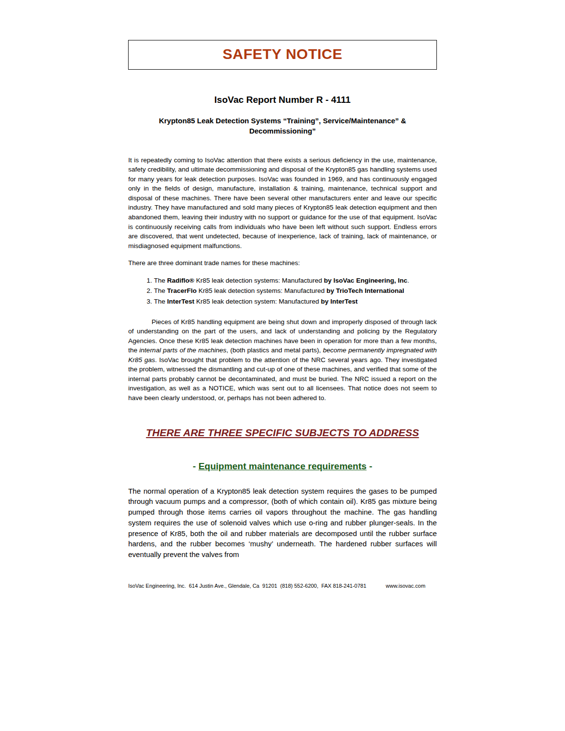SAFETY NOTICE
IsoVac Report Number R - 4111
Krypton85 Leak Detection Systems “Training”, Service/Maintenance” & Decommissioning”
It is repeatedly coming to IsoVac attention that there exists a serious deficiency in the use, maintenance, safety credibility, and ultimate decommissioning and disposal of the Krypton85 gas handling systems used for many years for leak detection purposes. IsoVac was founded in 1969, and has continuously engaged only in the fields of design, manufacture, installation & training, maintenance, technical support and disposal of these machines. There have been several other manufacturers enter and leave our specific industry. They have manufactured and sold many pieces of Krypton85 leak detection equipment and then abandoned them, leaving their industry with no support or guidance for the use of that equipment. IsoVac is continuously receiving calls from individuals who have been left without such support. Endless errors are discovered, that went undetected, because of inexperience, lack of training, lack of maintenance, or misdiagnosed equipment malfunctions.
There are three dominant trade names for these machines:
The Radiflo® Kr85 leak detection systems: Manufactured by IsoVac Engineering, Inc.
The TracerFlo Kr85 leak detection systems: Manufactured by TrioTech International
The InterTest Kr85 leak detection system: Manufactured by InterTest
Pieces of Kr85 handling equipment are being shut down and improperly disposed of through lack of understanding on the part of the users, and lack of understanding and policing by the Regulatory Agencies. Once these Kr85 leak detection machines have been in operation for more than a few months, the internal parts of the machines, (both plastics and metal parts), become permanently impregnated with Kr85 gas. IsoVac brought that problem to the attention of the NRC several years ago. They investigated the problem, witnessed the dismantling and cut-up of one of these machines, and verified that some of the internal parts probably cannot be decontaminated, and must be buried. The NRC issued a report on the investigation, as well as a NOTICE, which was sent out to all licensees. That notice does not seem to have been clearly understood, or, perhaps has not been adhered to.
THERE ARE THREE SPECIFIC SUBJECTS TO ADDRESS
- Equipment maintenance requirements -
The normal operation of a Krypton85 leak detection system requires the gases to be pumped through vacuum pumps and a compressor, (both of which contain oil). Kr85 gas mixture being pumped through those items carries oil vapors throughout the machine. The gas handling system requires the use of solenoid valves which use o-ring and rubber plunger-seals. In the presence of Kr85, both the oil and rubber materials are decomposed until the rubber surface hardens, and the rubber becomes ‘mushy’ underneath. The hardened rubber surfaces will eventually prevent the valves from
IsoVac Engineering, Inc. 614 Justin Ave., Glendale, Ca 91201 (818) 552-6200, FAX 818-241-0781www.isovac.com